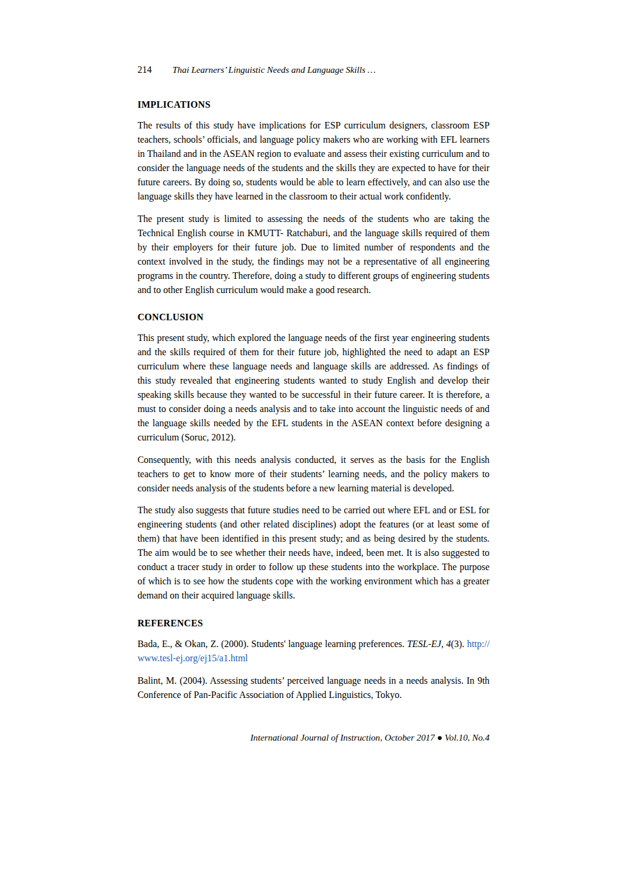214 Thai Learners’ Linguistic Needs and Language Skills …
IMPLICATIONS
The results of this study have implications for ESP curriculum designers, classroom ESP teachers, schools’ officials, and language policy makers who are working with EFL learners in Thailand and in the ASEAN region to evaluate and assess their existing curriculum and to consider the language needs of the students and the skills they are expected to have for their future careers. By doing so, students would be able to learn effectively, and can also use the language skills they have learned in the classroom to their actual work confidently.
The present study is limited to assessing the needs of the students who are taking the Technical English course in KMUTT- Ratchaburi, and the language skills required of them by their employers for their future job. Due to limited number of respondents and the context involved in the study, the findings may not be a representative of all engineering programs in the country. Therefore, doing a study to different groups of engineering students and to other English curriculum would make a good research.
CONCLUSION
This present study, which explored the language needs of the first year engineering students and the skills required of them for their future job, highlighted the need to adapt an ESP curriculum where these language needs and language skills are addressed. As findings of this study revealed that engineering students wanted to study English and develop their speaking skills because they wanted to be successful in their future career. It is therefore, a must to consider doing a needs analysis and to take into account the linguistic needs of and the language skills needed by the EFL students in the ASEAN context before designing a curriculum (Soruc, 2012).
Consequently, with this needs analysis conducted, it serves as the basis for the English teachers to get to know more of their students’ learning needs, and the policy makers to consider needs analysis of the students before a new learning material is developed.
The study also suggests that future studies need to be carried out where EFL and or ESL for engineering students (and other related disciplines) adopt the features (or at least some of them) that have been identified in this present study; and as being desired by the students. The aim would be to see whether their needs have, indeed, been met. It is also suggested to conduct a tracer study in order to follow up these students into the workplace. The purpose of which is to see how the students cope with the working environment which has a greater demand on their acquired language skills.
REFERENCES
Bada, E., & Okan, Z. (2000). Students' language learning preferences. TESL-EJ, 4(3). http://www.tesl-ej.org/ej15/a1.html
Balint, M. (2004). Assessing students’ perceived language needs in a needs analysis. In 9th Conference of Pan-Pacific Association of Applied Linguistics, Tokyo.
International Journal of Instruction, October 2017 ● Vol.10, No.4